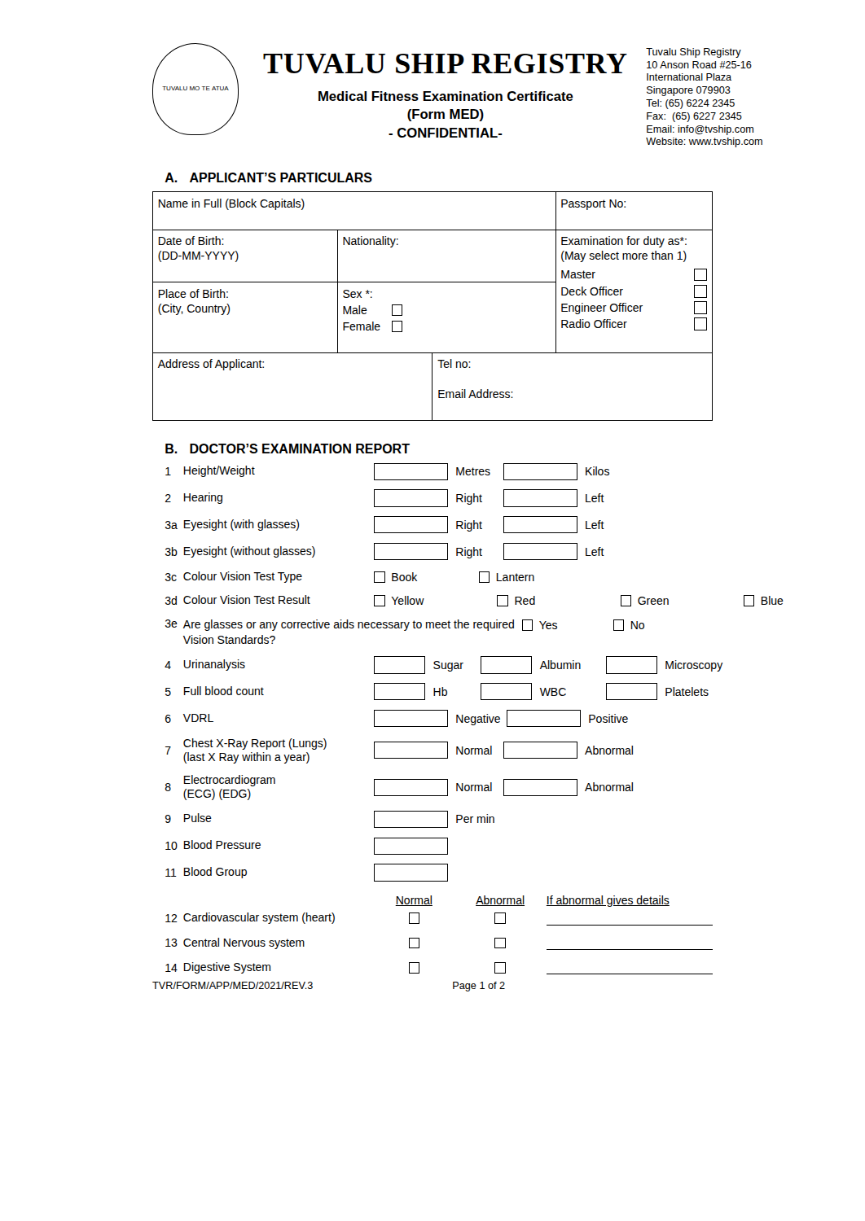TUVALU MO TE ATUA
TUVALU SHIP REGISTRY
Medical Fitness Examination Certificate
(Form MED)
- CONFIDENTIAL-
Tuvalu Ship Registry
10 Anson Road #25-16
International Plaza
Singapore 079903
Tel: (65) 6224 2345
Fax: (65) 6227 2345
Email: info@tvship.com
Website: www.tvship.com
A. APPLICANT’S PARTICULARS
| Name in Full (Block Capitals) | Passport No: |
| Date of Birth: (DD-MM-YYYY) | Nationality: | Examination for duty as*: (May select more than 1) Master Deck Officer Engineer Officer Radio Officer |
| Place of Birth: (City, Country) | Sex *: Male Female |
| Address of Applicant: | Tel no: Email Address: |
B. DOCTOR’S EXAMINATION REPORT
1
Height/Weight
Metres Kilos
2
Hearing
Right Left
3a
Eyesight (with glasses)
Right Left
3b
Eyesight (without glasses)
Right Left
3c
Colour Vision Test Type
Book Lantern
3d
Colour Vision Test Result
Yellow Red Green Blue
3e
Are glasses or any corrective aids necessary to meet the required Vision Standards?
Yes No
4
Urinanalysis
Sugar Albumin Microscopy
5
Full blood count
Hb WBC Platelets
6
VDRL
Negative Positive
7
Chest X-Ray Report (Lungs)
(last X Ray within a year)
Normal Abnormal
8
Electrocardiogram
(ECG) (EDG)
Normal Abnormal
9
Pulse
Per min
10
Blood Pressure
11
Blood Group
Normal
Abnormal
If abnormal gives details
12
Cardiovascular system (heart)
13
Central Nervous system
14
Digestive System
TVR/FORM/APP/MED/2021/REV.3
Page 1 of 2